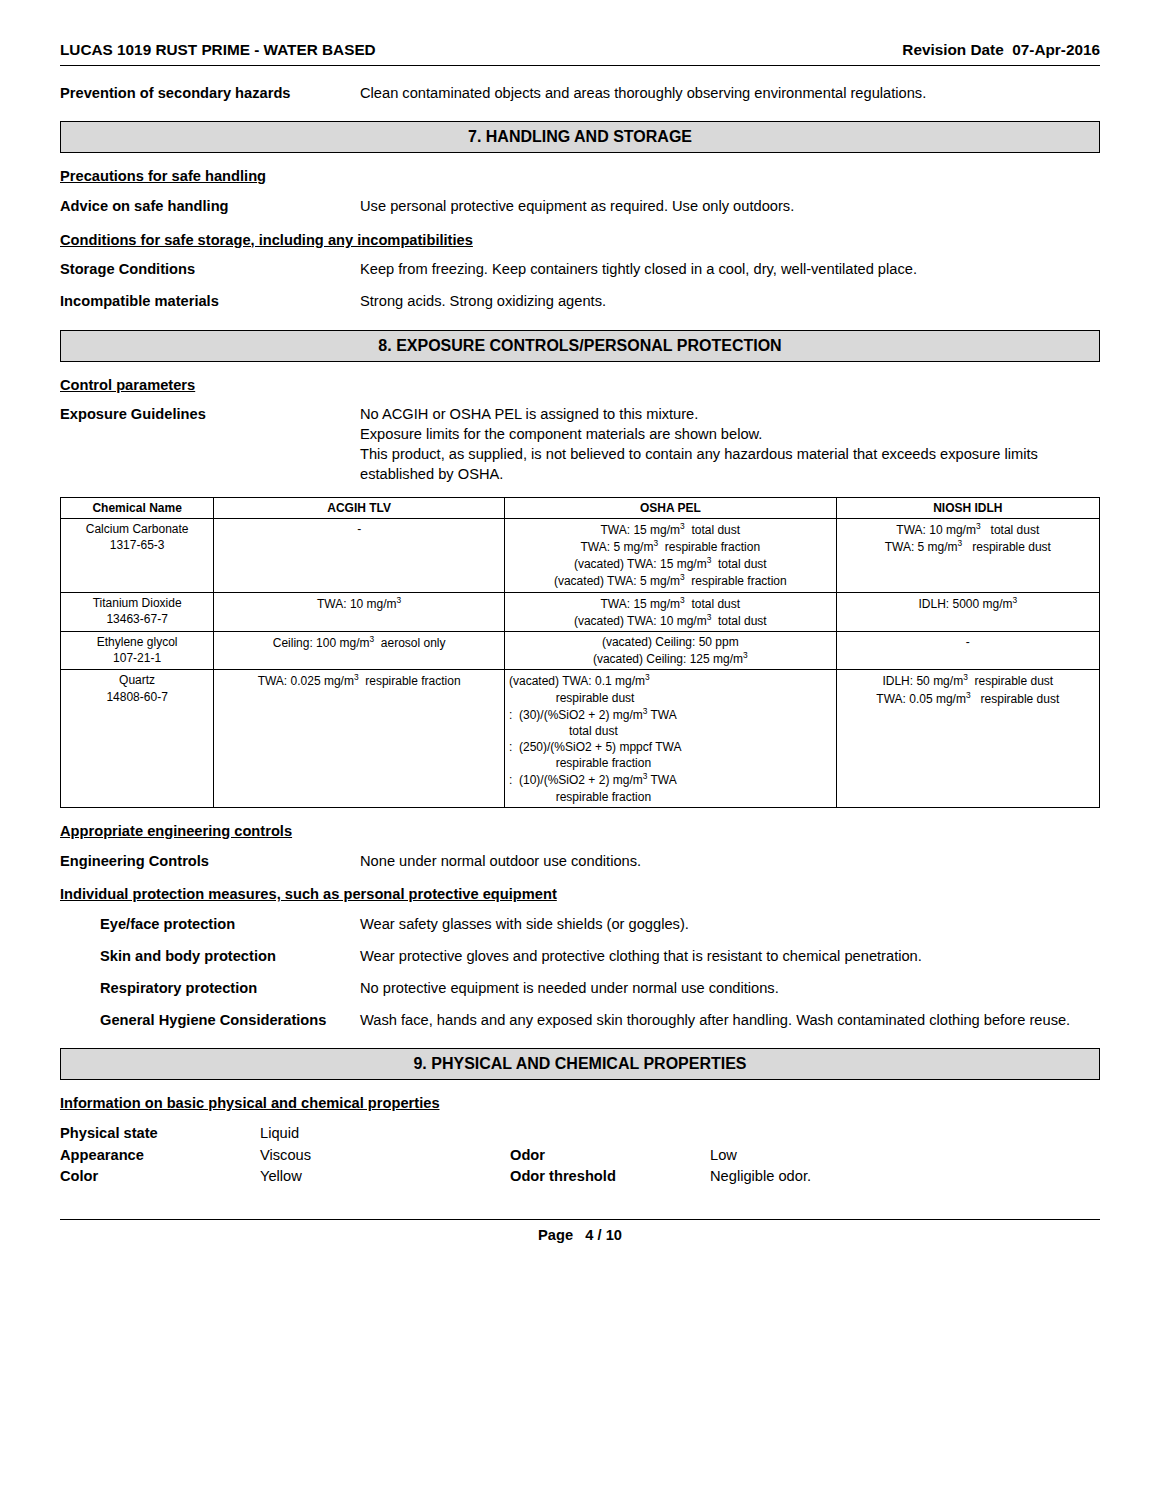LUCAS 1019 RUST PRIME - WATER BASED Revision Date 07-Apr-2016
Prevention of secondary hazards
Clean contaminated objects and areas thoroughly observing environmental regulations.
7. HANDLING AND STORAGE
Precautions for safe handling
Advice on safe handling
Use personal protective equipment as required. Use only outdoors.
Conditions for safe storage, including any incompatibilities
Storage Conditions
Keep from freezing. Keep containers tightly closed in a cool, dry, well-ventilated place.
Incompatible materials
Strong acids. Strong oxidizing agents.
8. EXPOSURE CONTROLS/PERSONAL PROTECTION
Control parameters
Exposure Guidelines
No ACGIH or OSHA PEL is assigned to this mixture.
Exposure limits for the component materials are shown below.
This product, as supplied, is not believed to contain any hazardous material that exceeds exposure limits established by OSHA.
| Chemical Name | ACGIH TLV | OSHA PEL | NIOSH IDLH |
| --- | --- | --- | --- |
| Calcium Carbonate 1317-65-3 | - | TWA: 15 mg/m 3 total dust TWA: 5 mg/m 3 respirable fraction (vacated) TWA: 15 mg/m 3 total dust (vacated) TWA: 5 mg/m 3 respirable fraction | TWA: 10 mg/m 3 total dust TWA: 5 mg/m 3 respirable dust |
| Titanium Dioxide 13463-67-7 | TWA: 10 mg/m 3 | TWA: 15 mg/m 3 total dust (vacated) TWA: 10 mg/m 3 total dust | IDLH: 5000 mg/m 3 |
| Ethylene glycol 107-21-1 | Ceiling: 100 mg/m 3 aerosol only | (vacated) Ceiling: 50 ppm (vacated) Ceiling: 125 mg/m 3 | - |
| Quartz 14808-60-7 | TWA: 0.025 mg/m 3 respirable fraction | (vacated) TWA: 0.1 mg/m 3 respirable dust : (30)/(%SiO2 + 2) mg/m 3 TWA total dust : (250)/(%SiO2 + 5) mppcf TWA respirable fraction : (10)/(%SiO2 + 2) mg/m 3 TWA respirable fraction | IDLH: 50 mg/m 3 respirable dust TWA: 0.05 mg/m 3 respirable dust |
Appropriate engineering controls
Engineering Controls
None under normal outdoor use conditions.
Individual protection measures, such as personal protective equipment
Eye/face protection
Wear safety glasses with side shields (or goggles).
Skin and body protection
Wear protective gloves and protective clothing that is resistant to chemical penetration.
Respiratory protection
No protective equipment is needed under normal use conditions.
General Hygiene Considerations
Wash face, hands and any exposed skin thoroughly after handling. Wash contaminated clothing before reuse.
9. PHYSICAL AND CHEMICAL PROPERTIES
Information on basic physical and chemical properties
| Physical state | Liquid | | |
| Appearance | Viscous | Odor | Low |
| Color | Yellow | Odor threshold | Negligible odor. |
Page 4 / 10